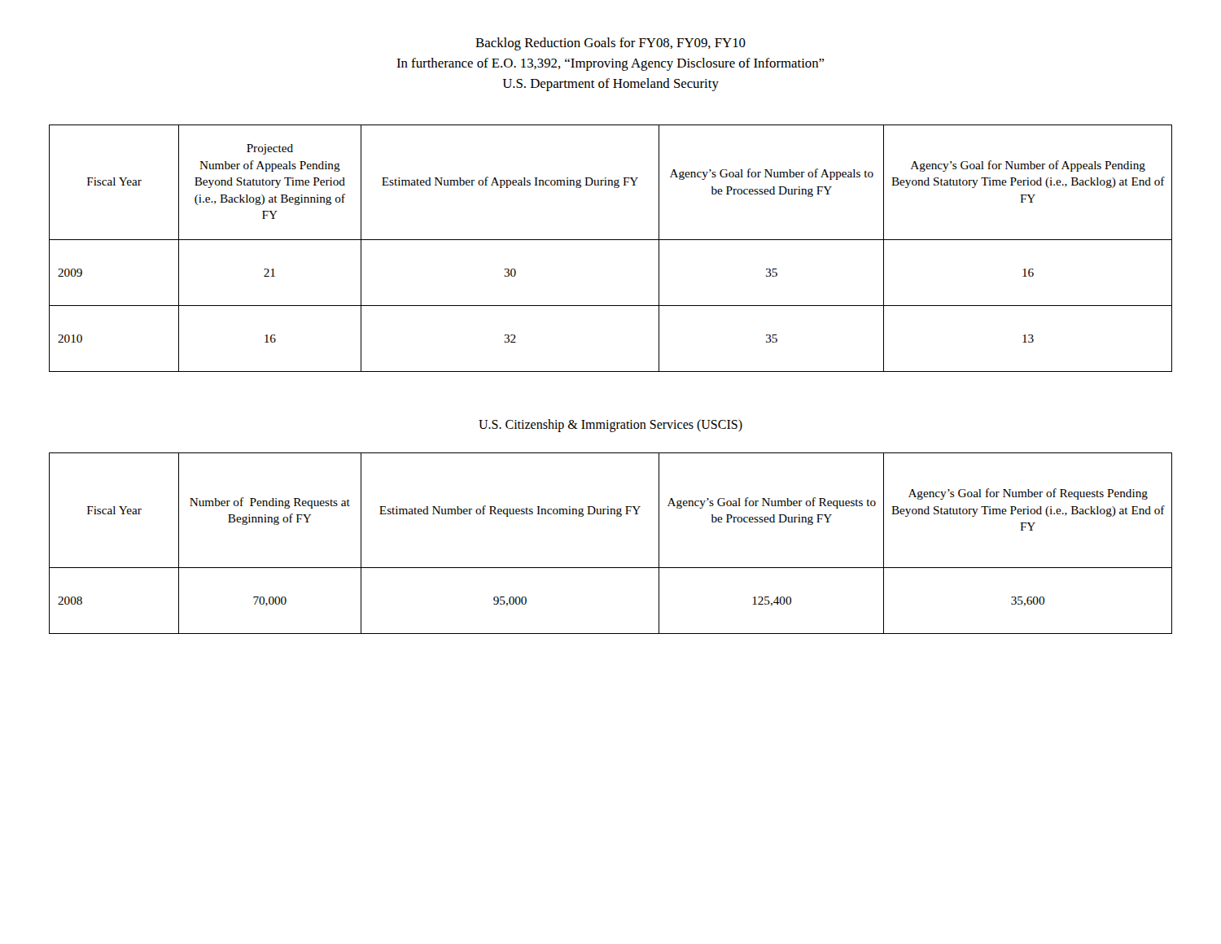Backlog Reduction Goals for FY08, FY09, FY10
In furtherance of E.O. 13,392, “Improving Agency Disclosure of Information”
U.S. Department of Homeland Security
| Fiscal Year | Projected Number of Appeals Pending Beyond Statutory Time Period (i.e., Backlog) at Beginning of FY | Estimated Number of Appeals Incoming During FY | Agency’s Goal for Number of Appeals to be Processed During FY | Agency’s Goal for Number of Appeals Pending Beyond Statutory Time Period (i.e., Backlog) at End of FY |
| --- | --- | --- | --- | --- |
| 2009 | 21 | 30 | 35 | 16 |
| 2010 | 16 | 32 | 35 | 13 |
U.S. Citizenship & Immigration Services (USCIS)
| Fiscal Year | Number of Pending Requests at Beginning of FY | Estimated Number of Requests Incoming During FY | Agency’s Goal for Number of Requests to be Processed During FY | Agency’s Goal for Number of Requests Pending Beyond Statutory Time Period (i.e., Backlog) at End of FY |
| --- | --- | --- | --- | --- |
| 2008 | 70,000 | 95,000 | 125,400 | 35,600 |